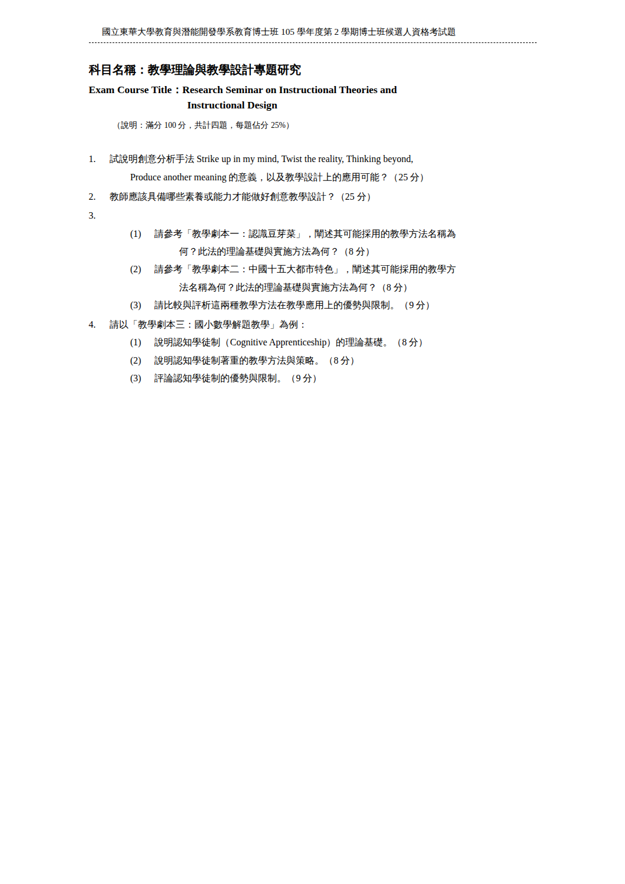國立東華大學教育與潛能開發學系教育博士班 105 學年度第 2 學期博士班候選人資格考試題
科目名稱：教學理論與教學設計專題研究
Exam Course Title：Research Seminar on Instructional Theories and Instructional Design
（說明：滿分 100 分，共計四題，每題佔分 25%）
1. 試說明創意分析手法 Strike up in my mind, Twist the reality, Thinking beyond, Produce another meaning 的意義，以及教學設計上的應用可能？（25 分）
2. 教師應該具備哪些素養或能力才能做好創意教學設計？（25 分）
3.
(1) 請參考「教學劇本一：認識豆芽菜」，闡述其可能採用的教學方法名稱為 何？此法的理論基礎與實施方法為何？（8 分）
(2) 請參考「教學劇本二：中國十五大都市特色」，闡述其可能採用的教學方 法名稱為何？此法的理論基礎與實施方法為何？（8 分）
(3) 請比較與評析這兩種教學方法在教學應用上的優勢與限制。（9 分）
4. 請以「教學劇本三：國小數學解題教學」為例：
(1) 說明認知學徒制（Cognitive Apprenticeship）的理論基礎。（8 分）
(2) 說明認知學徒制著重的教學方法與策略。（8 分）
(3) 評論認知學徒制的優勢與限制。（9 分）